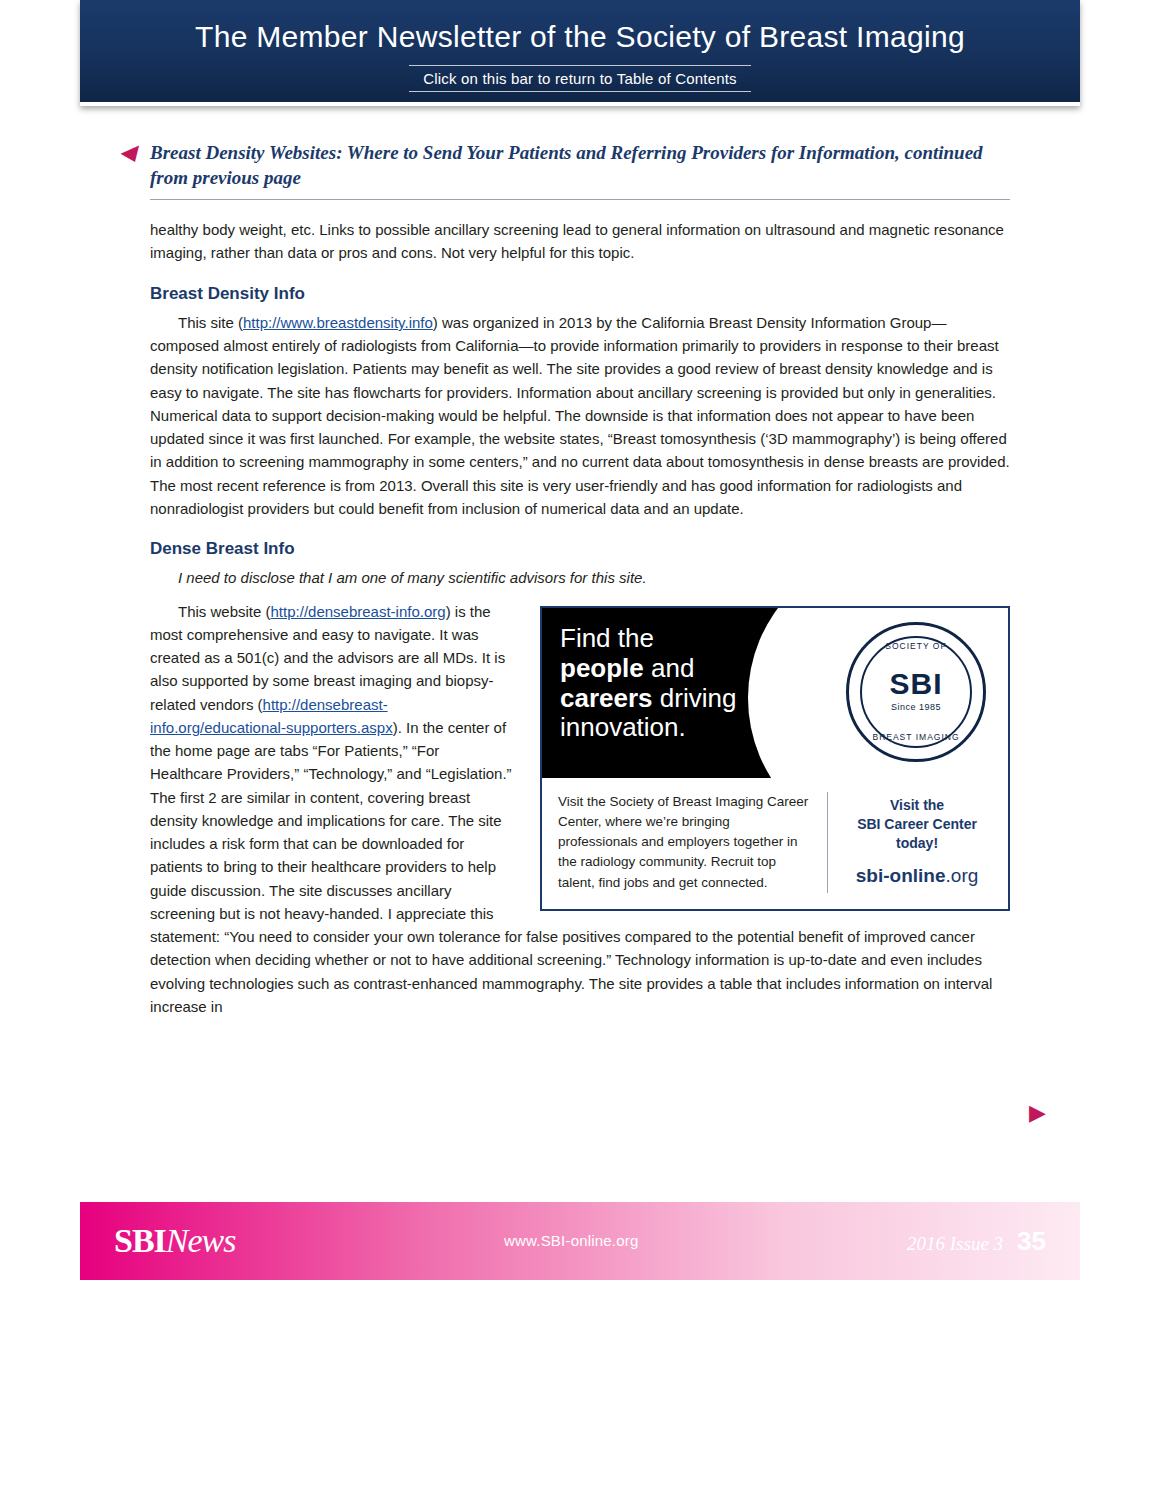The Member Newsletter of the Society of Breast Imaging
Click on this bar to return to Table of Contents
◀ Breast Density Websites: Where to Send Your Patients and Referring Providers for Information, continued from previous page
healthy body weight, etc. Links to possible ancillary screening lead to general information on ultrasound and magnetic resonance imaging, rather than data or pros and cons. Not very helpful for this topic.
Breast Density Info
This site (http://www.breastdensity.info) was organized in 2013 by the California Breast Density Information Group—composed almost entirely of radiologists from California—to provide information primarily to providers in response to their breast density notification legislation. Patients may benefit as well. The site provides a good review of breast density knowledge and is easy to navigate. The site has flowcharts for providers. Information about ancillary screening is provided but only in generalities. Numerical data to support decision-making would be helpful. The downside is that information does not appear to have been updated since it was first launched. For example, the website states, “Breast tomosynthesis (‘3D mammography’) is being offered in addition to screening mammography in some centers,” and no current data about tomosynthesis in dense breasts are provided. The most recent reference is from 2013. Overall this site is very user-friendly and has good information for radiologists and nonradiologist providers but could benefit from inclusion of numerical data and an update.
Dense Breast Info
I need to disclose that I am one of many scientific advisors for this site.
Find the
people and
careers driving
innovation.
SOCIETY OF BREAST IMAGING
SBI
Since 1985
Visit the Society of Breast Imaging Career Center, where we’re bringing professionals and employers together in the radiology community. Recruit top talent, find jobs and get connected.
Visit the
SBI Career Center
today!
sbi-online.org
This website (http://densebreast-info.org) is the most comprehensive and easy to navigate. It was created as a 501(c) and the advisors are all MDs. It is also supported by some breast imaging and biopsy-related vendors (http://densebreast-info.org/educational-supporters.aspx). In the center of the home page are tabs “For Patients,” “For Healthcare Providers,” “Technology,” and “Legislation.” The first 2 are similar in content, covering breast density knowledge and implications for care. The site includes a risk form that can be downloaded for patients to bring to their healthcare providers to help guide discussion. The site discusses ancillary screening but is not heavy-handed. I appreciate this statement: “You need to consider your own tolerance for false positives compared to the potential benefit of improved cancer detection when deciding whether or not to have additional screening.” Technology information is up-to-date and even includes evolving technologies such as contrast-enhanced mammography. The site provides a table that includes information on interval increase in
▶
SBI News
www.SBI-online.org
2016 Issue 3 35